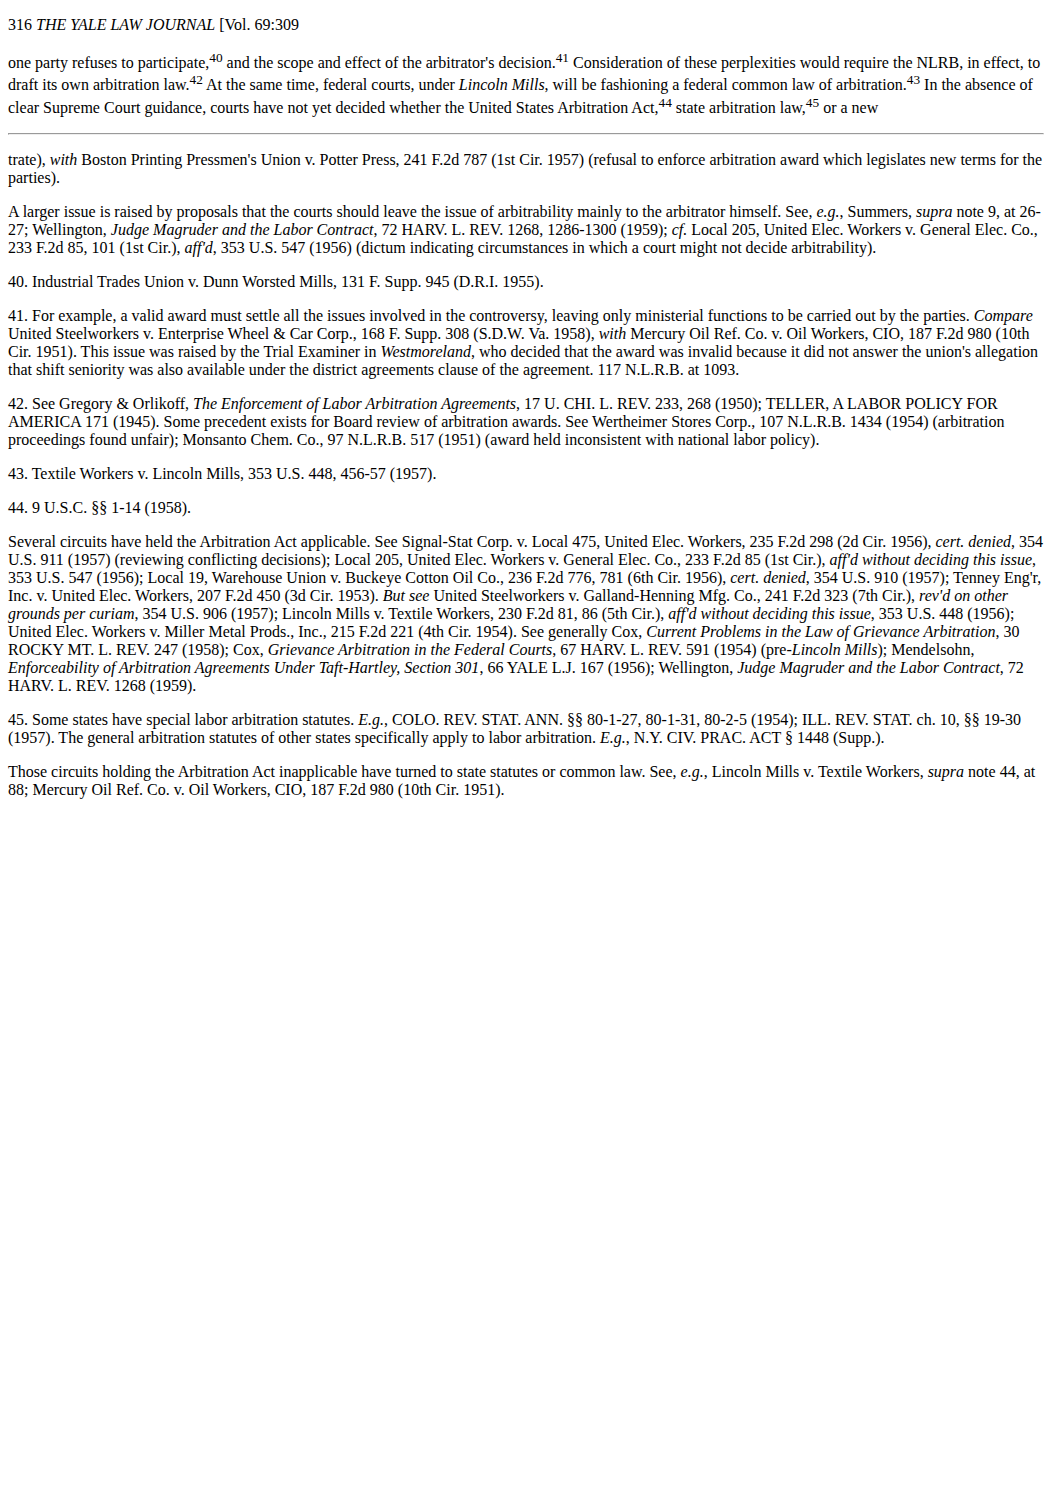316 THE YALE LAW JOURNAL [Vol. 69:309
one party refuses to participate,40 and the scope and effect of the arbitrator's decision.41 Consideration of these perplexities would require the NLRB, in effect, to draft its own arbitration law.42 At the same time, federal courts, under Lincoln Mills, will be fashioning a federal common law of arbitration.43 In the absence of clear Supreme Court guidance, courts have not yet decided whether the United States Arbitration Act,44 state arbitration law,45 or a new
trate), with Boston Printing Pressmen's Union v. Potter Press, 241 F.2d 787 (1st Cir. 1957) (refusal to enforce arbitration award which legislates new terms for the parties).
A larger issue is raised by proposals that the courts should leave the issue of arbitrability mainly to the arbitrator himself. See, e.g., Summers, supra note 9, at 26-27; Wellington, Judge Magruder and the Labor Contract, 72 HARV. L. REV. 1268, 1286-1300 (1959); cf. Local 205, United Elec. Workers v. General Elec. Co., 233 F.2d 85, 101 (1st Cir.), aff'd, 353 U.S. 547 (1956) (dictum indicating circumstances in which a court might not decide arbitrability).
40. Industrial Trades Union v. Dunn Worsted Mills, 131 F. Supp. 945 (D.R.I. 1955).
41. For example, a valid award must settle all the issues involved in the controversy, leaving only ministerial functions to be carried out by the parties. Compare United Steelworkers v. Enterprise Wheel & Car Corp., 168 F. Supp. 308 (S.D.W. Va. 1958), with Mercury Oil Ref. Co. v. Oil Workers, CIO, 187 F.2d 980 (10th Cir. 1951). This issue was raised by the Trial Examiner in Westmoreland, who decided that the award was invalid because it did not answer the union's allegation that shift seniority was also available under the district agreements clause of the agreement. 117 N.L.R.B. at 1093.
42. See Gregory & Orlikoff, The Enforcement of Labor Arbitration Agreements, 17 U. CHI. L. REV. 233, 268 (1950); TELLER, A LABOR POLICY FOR AMERICA 171 (1945). Some precedent exists for Board review of arbitration awards. See Wertheimer Stores Corp., 107 N.L.R.B. 1434 (1954) (arbitration proceedings found unfair); Monsanto Chem. Co., 97 N.L.R.B. 517 (1951) (award held inconsistent with national labor policy).
43. Textile Workers v. Lincoln Mills, 353 U.S. 448, 456-57 (1957).
44. 9 U.S.C. §§ 1-14 (1958).
Several circuits have held the Arbitration Act applicable. See Signal-Stat Corp. v. Local 475, United Elec. Workers, 235 F.2d 298 (2d Cir. 1956), cert. denied, 354 U.S. 911 (1957) (reviewing conflicting decisions); Local 205, United Elec. Workers v. General Elec. Co., 233 F.2d 85 (1st Cir.), aff'd without deciding this issue, 353 U.S. 547 (1956); Local 19, Warehouse Union v. Buckeye Cotton Oil Co., 236 F.2d 776, 781 (6th Cir. 1956), cert. denied, 354 U.S. 910 (1957); Tenney Eng'r, Inc. v. United Elec. Workers, 207 F.2d 450 (3d Cir. 1953). But see United Steelworkers v. Galland-Henning Mfg. Co., 241 F.2d 323 (7th Cir.), rev'd on other grounds per curiam, 354 U.S. 906 (1957); Lincoln Mills v. Textile Workers, 230 F.2d 81, 86 (5th Cir.), aff'd without deciding this issue, 353 U.S. 448 (1956); United Elec. Workers v. Miller Metal Prods., Inc., 215 F.2d 221 (4th Cir. 1954). See generally Cox, Current Problems in the Law of Grievance Arbitration, 30 ROCKY MT. L. REV. 247 (1958); Cox, Grievance Arbitration in the Federal Courts, 67 HARV. L. REV. 591 (1954) (pre-Lincoln Mills); Mendelsohn, Enforceability of Arbitration Agreements Under Taft-Hartley, Section 301, 66 YALE L.J. 167 (1956); Wellington, Judge Magruder and the Labor Contract, 72 HARV. L. REV. 1268 (1959).
45. Some states have special labor arbitration statutes. E.g., COLO. REV. STAT. ANN. §§ 80-1-27, 80-1-31, 80-2-5 (1954); ILL. REV. STAT. ch. 10, §§ 19-30 (1957). The general arbitration statutes of other states specifically apply to labor arbitration. E.g., N.Y. CIV. PRAC. ACT § 1448 (Supp.).
Those circuits holding the Arbitration Act inapplicable have turned to state statutes or common law. See, e.g., Lincoln Mills v. Textile Workers, supra note 44, at 88; Mercury Oil Ref. Co. v. Oil Workers, CIO, 187 F.2d 980 (10th Cir. 1951).